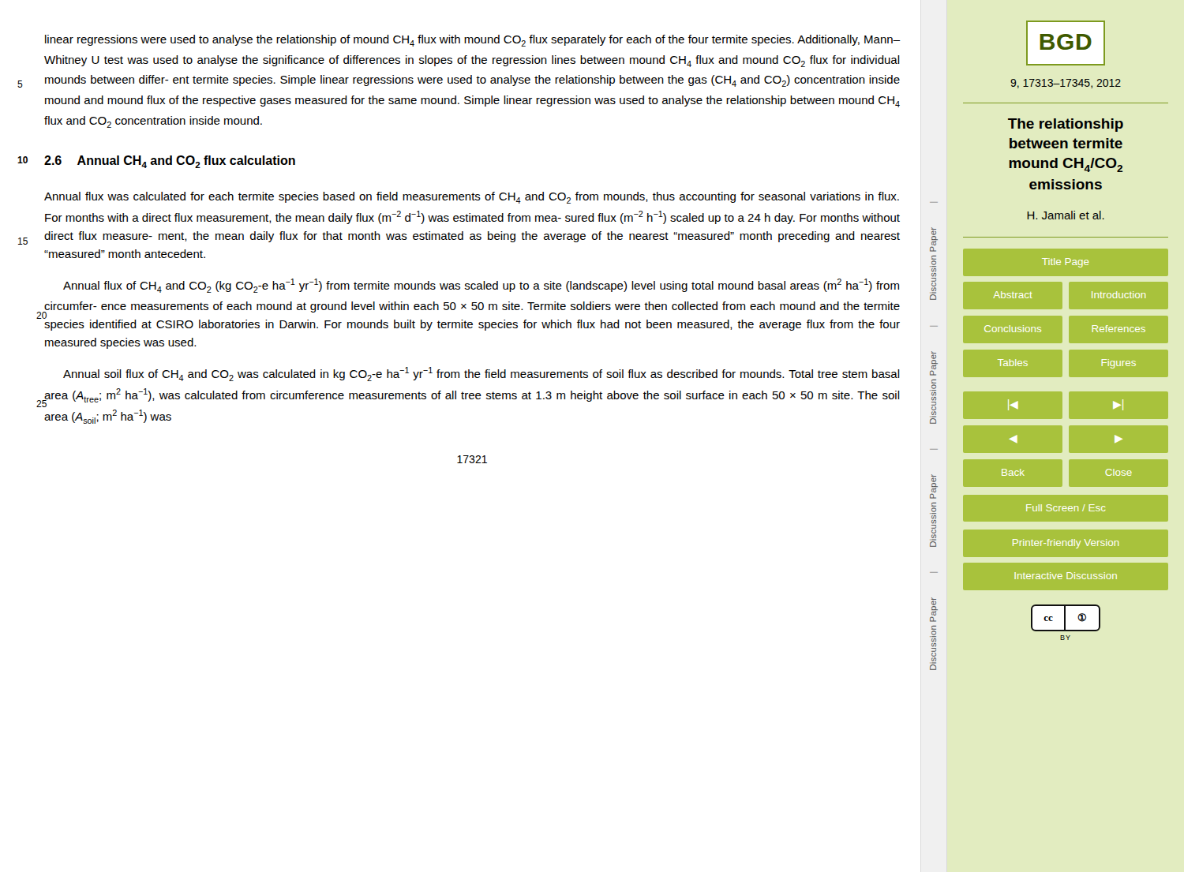linear regressions were used to analyse the relationship of mound CH4 flux with mound CO2 flux separately for each of the four termite species. Additionally, Mann–Whitney U test was used to analyse the significance of differences in slopes of the regression lines between mound CH4 flux and mound CO2 flux for individual mounds between differ- 5ent termite species. Simple linear regressions were used to analyse the relationship between the gas (CH4 and CO2) concentration inside mound and mound flux of the respective gases measured for the same mound. Simple linear regression was used to analyse the relationship between mound CH4 flux and CO2 concentration inside mound.
10 2.6 Annual CH4 and CO2 flux calculation
Annual flux was calculated for each termite species based on field measurements of CH4 and CO2 from mounds, thus accounting for seasonal variations in flux. For months with a direct flux measurement, the mean daily flux (m−2 d−1) was estimated from mea- sured flux (m−2 h−1) scaled up to a 24 h day. For months without direct flux measure- 15ment, the mean daily flux for that month was estimated as being the average of the nearest “measured” month preceding and nearest “measured” month antecedent.
Annual flux of CH4 and CO2 (kg CO2-e ha−1 yr−1) from termite mounds was scaled up to a site (landscape) level using total mound basal areas (m2 ha−1) from circumfer- ence measurements of each mound at ground level within each 50 × 50 m site. Termite 20soldiers were then collected from each mound and the termite species identified at CSIRO laboratories in Darwin. For mounds built by termite species for which flux had not been measured, the average flux from the four measured species was used.
Annual soil flux of CH4 and CO2 was calculated in kg CO2-e ha−1 yr−1 from the field measurements of soil flux as described for mounds. Total tree stem basal area (Atree; 25m2 ha−1), was calculated from circumference measurements of all tree stems at 1.3 m height above the soil surface in each 50 × 50 m site. The soil area (Asoil; m2 ha−1) was
17321
Discussion Paper| Discussion Paper| Discussion Paper| Discussion Paper|
BGD
9, 17313–17345, 2012
The relationship
between termite
mound CH4/CO2
emissions
H. Jamali et al.
Title Page
Abstract Introduction Conclusions References Tables Figures
|◀ ▶| ◀ ▶ Back Close
Full Screen / Esc Printer-friendly Version Interactive Discussion
cc
①
BY